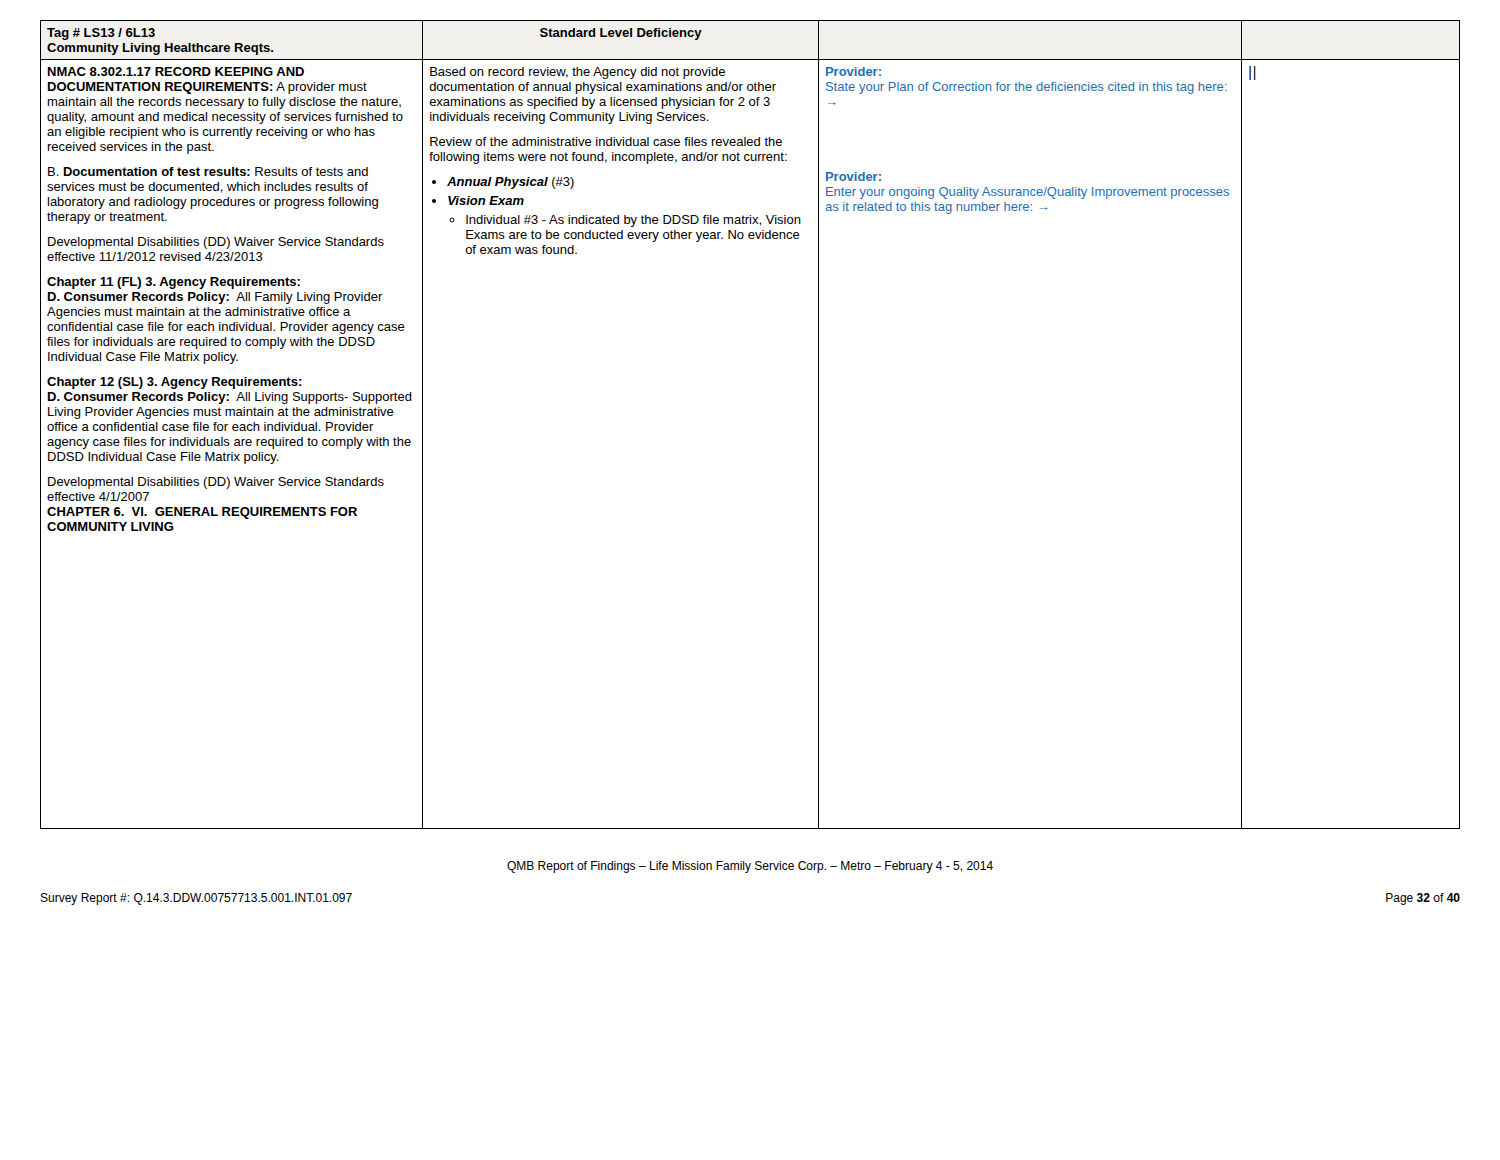| Tag # LS13 / 6L13 Community Living Healthcare Reqts. | Standard Level Deficiency | | |
| NMAC 8.302.1.17 RECORD KEEPING AND DOCUMENTATION REQUIREMENTS: A provider must maintain all the records necessary to fully disclose the nature, quality, amount and medical necessity of services furnished to an eligible recipient who is currently receiving or who has received services in the past. B. Documentation of test results: Results of tests and services must be documented, which includes results of laboratory and radiology procedures or progress following therapy or treatment. Developmental Disabilities (DD) Waiver Service Standards effective 11/1/2012 revised 4/23/2013 Chapter 11 (FL) 3. Agency Requirements: D. Consumer Records Policy: All Family Living Provider Agencies must maintain at the administrative office a confidential case file for each individual. Provider agency case files for individuals are required to comply with the DDSD Individual Case File Matrix policy. Chapter 12 (SL) 3. Agency Requirements: D. Consumer Records Policy: All Living Supports- Supported Living Provider Agencies must maintain at the administrative office a confidential case file for each individual. Provider agency case files for individuals are required to comply with the DDSD Individual Case File Matrix policy. Developmental Disabilities (DD) Waiver Service Standards effective 4/1/2007 CHAPTER 6. VI. GENERAL REQUIREMENTS FOR COMMUNITY LIVING | Based on record review, the Agency did not provide documentation of annual physical examinations and/or other examinations as specified by a licensed physician for 2 of 3 individuals receiving Community Living Services. Review of the administrative individual case files revealed the following items were not found, incomplete, and/or not current: Annual Physical (#3) Vision Exam Individual #3 - As indicated by the DDSD file matrix, Vision Exams are to be conducted every other year. No evidence of exam was found. | Provider: State your Plan of Correction for the deficiencies cited in this tag here: → Provider: Enter your ongoing Quality Assurance/Quality Improvement processes as it related to this tag number here: → | // |
QMB Report of Findings – Life Mission Family Service Corp. – Metro – February 4 - 5, 2014
Survey Report #: Q.14.3.DDW.00757713.5.001.INT.01.097
Page 32 of 40